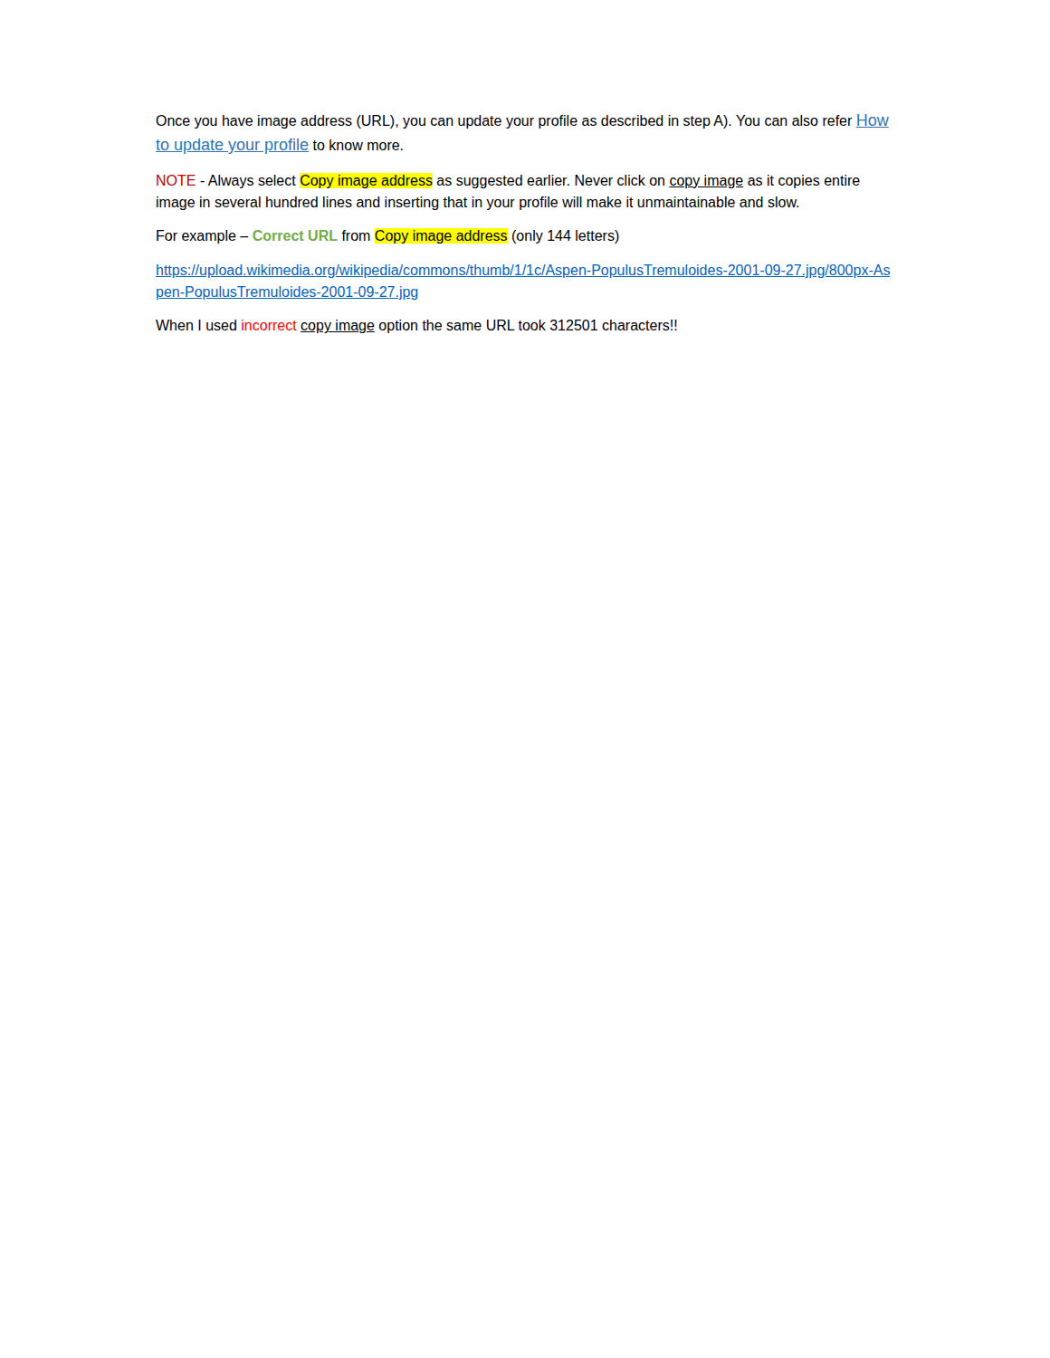Once you have image address (URL), you can update your profile as described in step A). You can also refer How to update your profile to know more.
NOTE - Always select Copy image address as suggested earlier. Never click on copy image as it copies entire image in several hundred lines and inserting that in your profile will make it unmaintainable and slow.
For example – Correct URL from Copy image address (only 144 letters)
https://upload.wikimedia.org/wikipedia/commons/thumb/1/1c/Aspen-PopulusTremuloides-2001-09-27.jpg/800px-Aspen-PopulusTremuloides-2001-09-27.jpg
When I used incorrect copy image option the same URL took 312501 characters!!